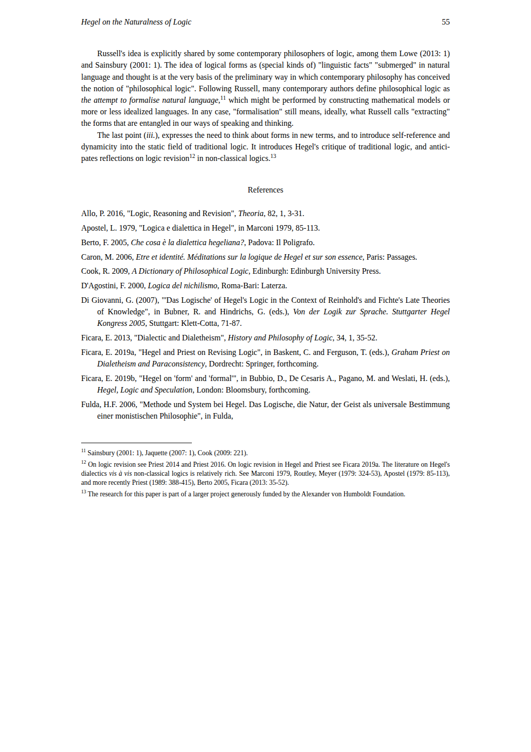Hegel on the Naturalness of Logic 55
Russell's idea is explicitly shared by some contemporary philosophers of logic, among them Lowe (2013: 1) and Sainsbury (2001: 1). The idea of logical forms as (special kinds of) "linguistic facts" "submerged" in natural language and thought is at the very basis of the preliminary way in which contemporary philosophy has conceived the notion of "philosophical logic". Following Russell, many contemporary authors define philosophical logic as the attempt to formalise natural language,11 which might be performed by constructing mathematical models or more or less idealized languages. In any case, "formalisation" still means, ideally, what Russell calls "extracting" the forms that are entangled in our ways of speaking and thinking.
The last point (iii.), expresses the need to think about forms in new terms, and to introduce self-reference and dynamicity into the static field of traditional logic. It introduces Hegel's critique of traditional logic, and anticipates reflections on logic revision12 in non-classical logics.13
References
Allo, P. 2016, "Logic, Reasoning and Revision", Theoria, 82, 1, 3-31.
Apostel, L. 1979, "Logica e dialettica in Hegel", in Marconi 1979, 85-113.
Berto, F. 2005, Che cosa è la dialettica hegeliana?, Padova: Il Poligrafo.
Caron, M. 2006, Etre et identité. Méditations sur la logique de Hegel et sur son essence, Paris: Passages.
Cook, R. 2009, A Dictionary of Philosophical Logic, Edinburgh: Edinburgh University Press.
D'Agostini, F. 2000, Logica del nichilismo, Roma-Bari: Laterza.
Di Giovanni, G. (2007), "'Das Logische' of Hegel's Logic in the Context of Reinhold's and Fichte's Late Theories of Knowledge", in Bubner, R. and Hindrichs, G. (eds.), Von der Logik zur Sprache. Stuttgarter Hegel Kongress 2005, Stuttgart: Klett-Cotta, 71-87.
Ficara, E. 2013, "Dialectic and Dialetheism", History and Philosophy of Logic, 34, 1, 35-52.
Ficara, E. 2019a, "Hegel and Priest on Revising Logic", in Baskent, C. and Ferguson, T. (eds.), Graham Priest on Dialetheism and Paraconsistency, Dordrecht: Springer, forthcoming.
Ficara, E. 2019b, "Hegel on 'form' and 'formal'", in Bubbio, D., De Cesaris A., Pagano, M. and Weslati, H. (eds.), Hegel, Logic and Speculation, London: Bloomsbury, forthcoming.
Fulda, H.F. 2006, "Methode und System bei Hegel. Das Logische, die Natur, der Geist als universale Bestimmung einer monistischen Philosophie", in Fulda,
11 Sainsbury (2001: 1), Jaquette (2007: 1), Cook (2009: 221).
12 On logic revision see Priest 2014 and Priest 2016. On logic revision in Hegel and Priest see Ficara 2019a. The literature on Hegel's dialectics vis à vis non-classical logics is relatively rich. See Marconi 1979, Routley, Meyer (1979: 324-53), Apostel (1979: 85-113), and more recently Priest (1989: 388-415), Berto 2005, Ficara (2013: 35-52).
13 The research for this paper is part of a larger project generously funded by the Alexander von Humboldt Foundation.